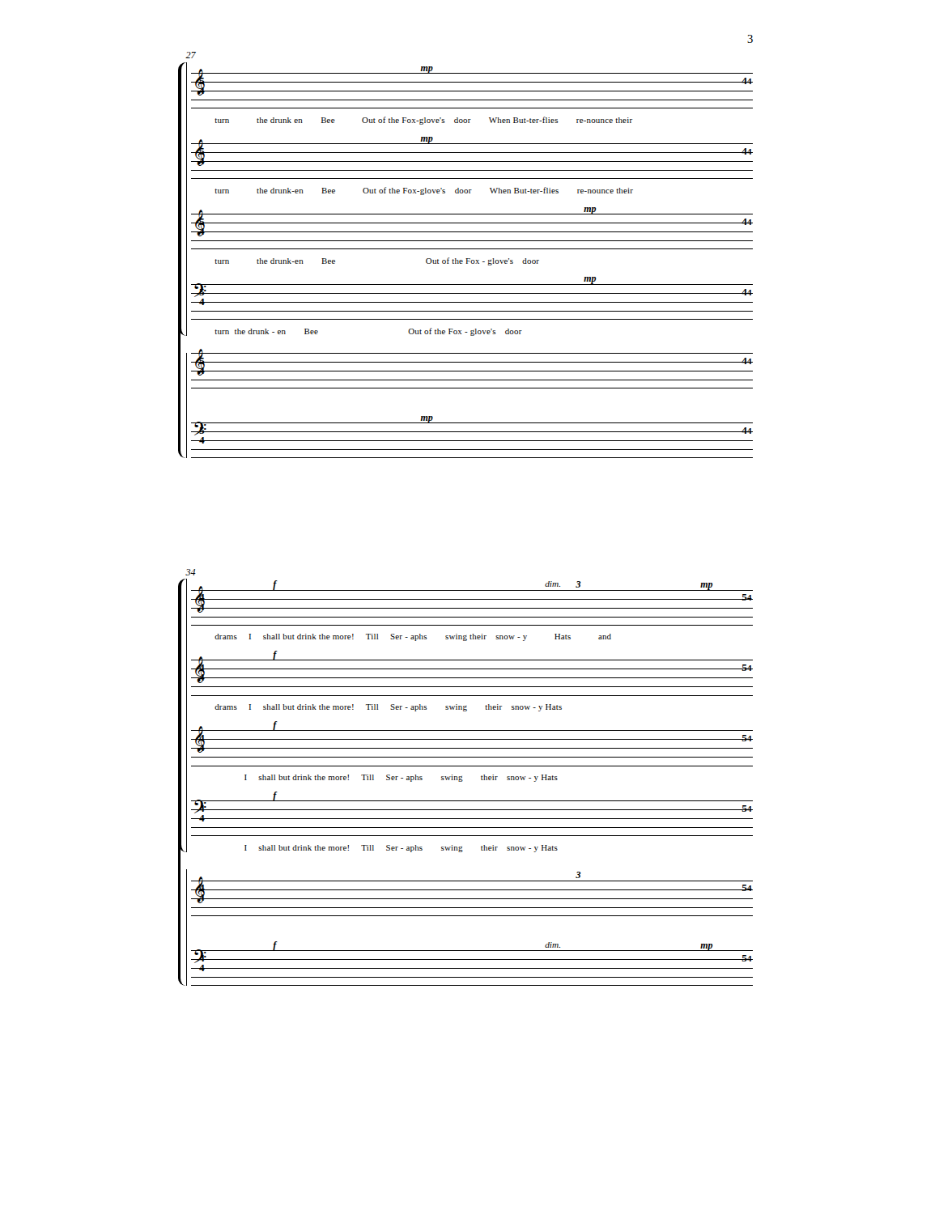3
27
mp
𝄞 54 44
turn   the drunk en  Bee   Out of the Fox‑glove's door  When But‑ter‑flies  re‑nounce their
mp
𝄞 54 44
turn   the drunk‑en  Bee   Out of the Fox‑glove's door  When But‑ter‑flies  re‑nounce their
mp
𝄞 54 44
turn   the drunk‑en  Bee          Out of the Fox ‑ glove's door   
mp
𝄢 54 44
turn the drunk ‑ en  Bee          Out of the Fox ‑ glove's door   
𝄞 54 44
mp
𝄢 54 44
34
f dim. 3 mp
𝄞 44 54
drams  I  shall but drink the more!  Till  Ser ‑ aphs  swing their snow ‑ y   Hats   and
f
𝄞 44 54
drams  I  shall but drink the more!  Till  Ser ‑ aphs  swing  their snow ‑ y Hats
f
𝄞 44 54
    I  shall but drink the more!  Till  Ser ‑ aphs  swing  their snow ‑ y Hats 
f
𝄢 44 54
    I  shall but drink the more!  Till  Ser ‑ aphs  swing  their snow ‑ y Hats 
3
𝄞 44 54
f dim. mp
𝄢 44 54